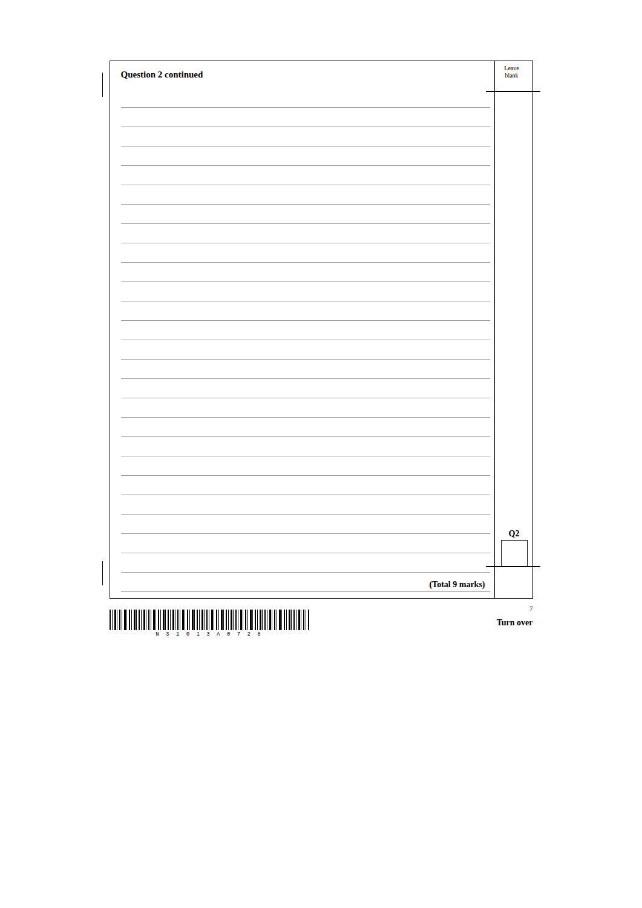Leave
blank
Question 2 continued
Q2
(Total 9 marks)
N 3 1 0 1 3 A 0 7 2 8
7
Turn over